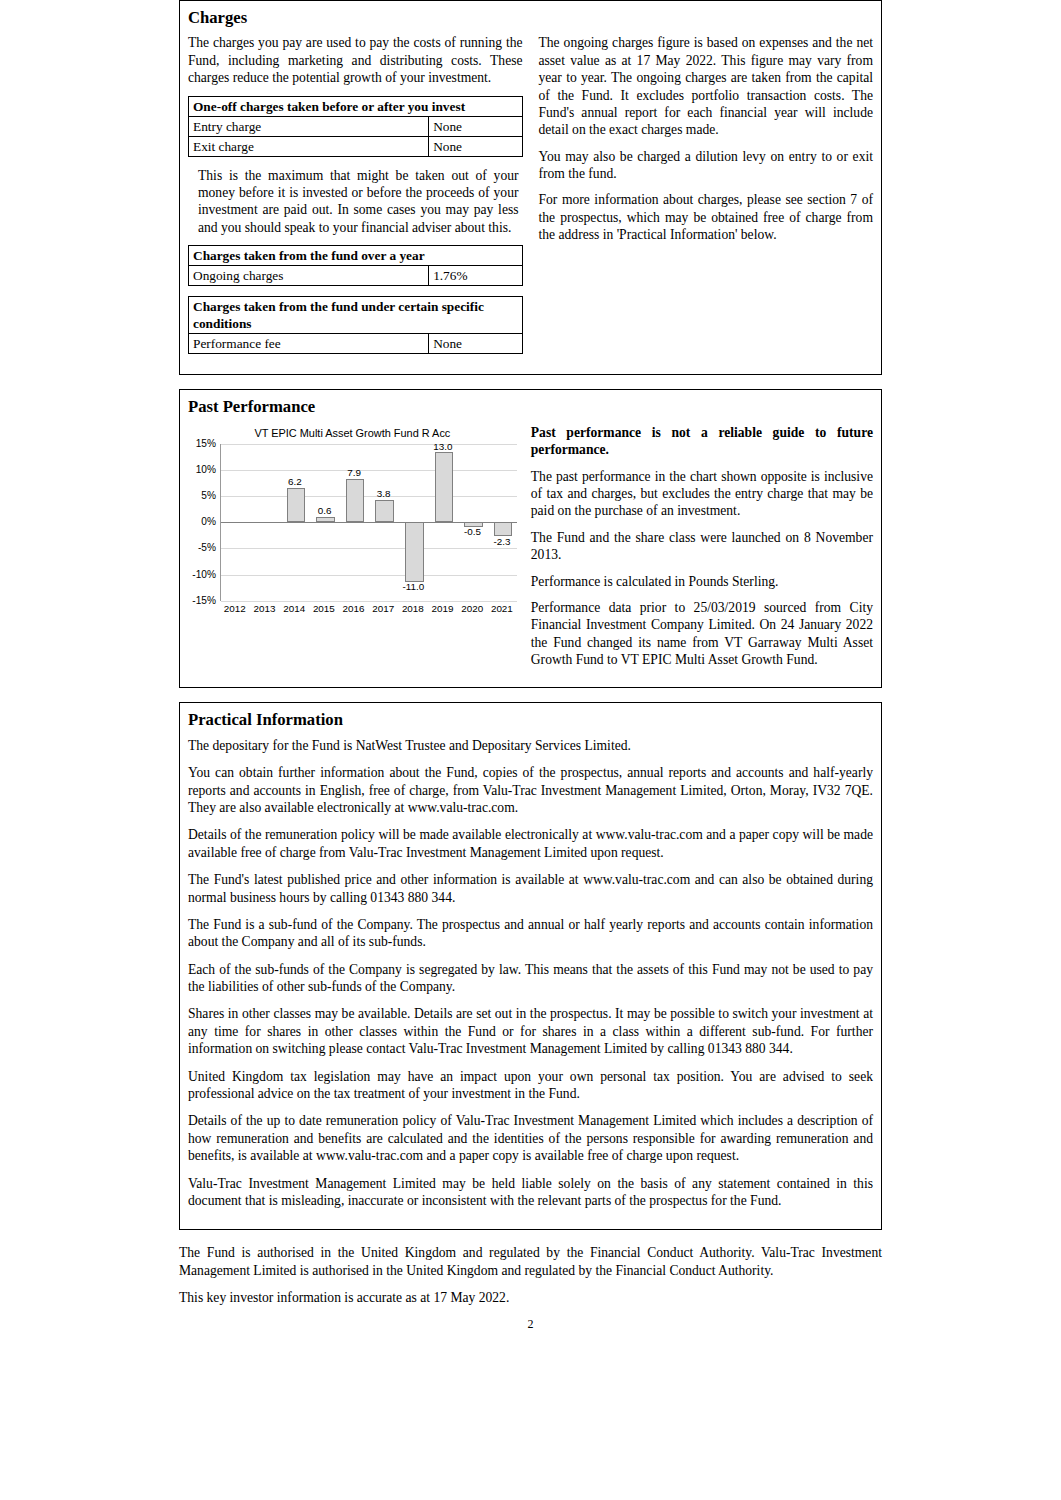Charges
The charges you pay are used to pay the costs of running the Fund, including marketing and distributing costs. These charges reduce the potential growth of your investment.
| One-off charges taken before or after you invest |
| --- |
| Entry charge | None |
| Exit charge | None |
This is the maximum that might be taken out of your money before it is invested or before the proceeds of your investment are paid out. In some cases you may pay less and you should speak to your financial adviser about this.
| Charges taken from the fund over a year |
| --- |
| Ongoing charges | 1.76% |
| Charges taken from the fund under certain specific conditions |
| --- |
| Performance fee | None |
The ongoing charges figure is based on expenses and the net asset value as at 17 May 2022. This figure may vary from year to year. The ongoing charges are taken from the capital of the Fund. It excludes portfolio transaction costs. The Fund's annual report for each financial year will include detail on the exact charges made.
You may also be charged a dilution levy on entry to or exit from the fund.
For more information about charges, please see section 7 of the prospectus, which may be obtained free of charge from the address in 'Practical Information' below.
Past Performance
VT EPIC Multi Asset Growth Fund R Acc
15%
10%
5%
0%
-5%
-10%
-15%
6.2
0.6
7.9
3.8
-11.0
13.0
-0.5
-2.3
2012
2013
2014
2015
2016
2017
2018
2019
2020
2021
Past performance is not a reliable guide to future performance.
The past performance in the chart shown opposite is inclusive of tax and charges, but excludes the entry charge that may be paid on the purchase of an investment.
The Fund and the share class were launched on 8 November 2013.
Performance is calculated in Pounds Sterling.
Performance data prior to 25/03/2019 sourced from City Financial Investment Company Limited. On 24 January 2022 the Fund changed its name from VT Garraway Multi Asset Growth Fund to VT EPIC Multi Asset Growth Fund.
Practical Information
The depositary for the Fund is NatWest Trustee and Depositary Services Limited.
You can obtain further information about the Fund, copies of the prospectus, annual reports and accounts and half-yearly reports and accounts in English, free of charge, from Valu-Trac Investment Management Limited, Orton, Moray, IV32 7QE. They are also available electronically at www.valu-trac.com.
Details of the remuneration policy will be made available electronically at www.valu-trac.com and a paper copy will be made available free of charge from Valu-Trac Investment Management Limited upon request.
The Fund's latest published price and other information is available at www.valu-trac.com and can also be obtained during normal business hours by calling 01343 880 344.
The Fund is a sub-fund of the Company. The prospectus and annual or half yearly reports and accounts contain information about the Company and all of its sub-funds.
Each of the sub-funds of the Company is segregated by law. This means that the assets of this Fund may not be used to pay the liabilities of other sub-funds of the Company.
Shares in other classes may be available. Details are set out in the prospectus. It may be possible to switch your investment at any time for shares in other classes within the Fund or for shares in a class within a different sub-fund. For further information on switching please contact Valu-Trac Investment Management Limited by calling 01343 880 344.
United Kingdom tax legislation may have an impact upon your own personal tax position. You are advised to seek professional advice on the tax treatment of your investment in the Fund.
Details of the up to date remuneration policy of Valu-Trac Investment Management Limited which includes a description of how remuneration and benefits are calculated and the identities of the persons responsible for awarding remuneration and benefits, is available at www.valu-trac.com and a paper copy is available free of charge upon request.
Valu-Trac Investment Management Limited may be held liable solely on the basis of any statement contained in this document that is misleading, inaccurate or inconsistent with the relevant parts of the prospectus for the Fund.
The Fund is authorised in the United Kingdom and regulated by the Financial Conduct Authority. Valu-Trac Investment Management Limited is authorised in the United Kingdom and regulated by the Financial Conduct Authority.
This key investor information is accurate as at 17 May 2022.
2